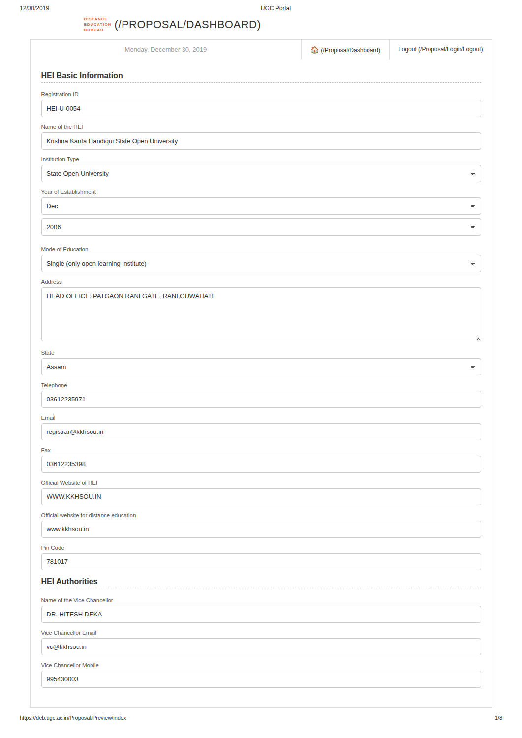12/30/2019 UGC Portal
Distance
Education
Bureau
(/PROPOSAL/DASHBOARD)
Monday, December 30, 2019
🏠(/Proposal/Dashboard)
Logout (/Proposal/Login/Logout)
HEI Basic Information
Registration ID
Name of the HEI
Institution Type State Open University
Year of Establishment Dec 2006
Mode of Education Single (only open learning institute)
Address HEAD OFFICE: PATGAON RANI GATE, RANI,GUWAHATI
State Assam
Telephone
Email
Fax
Official Website of HEI
Official website for distance education
Pin Code
HEI Authorities
Name of the Vice Chancellor
Vice Chancellor Email
Vice Chancellor Mobile
https://deb.ugc.ac.in/Proposal/Preview/index 1/8